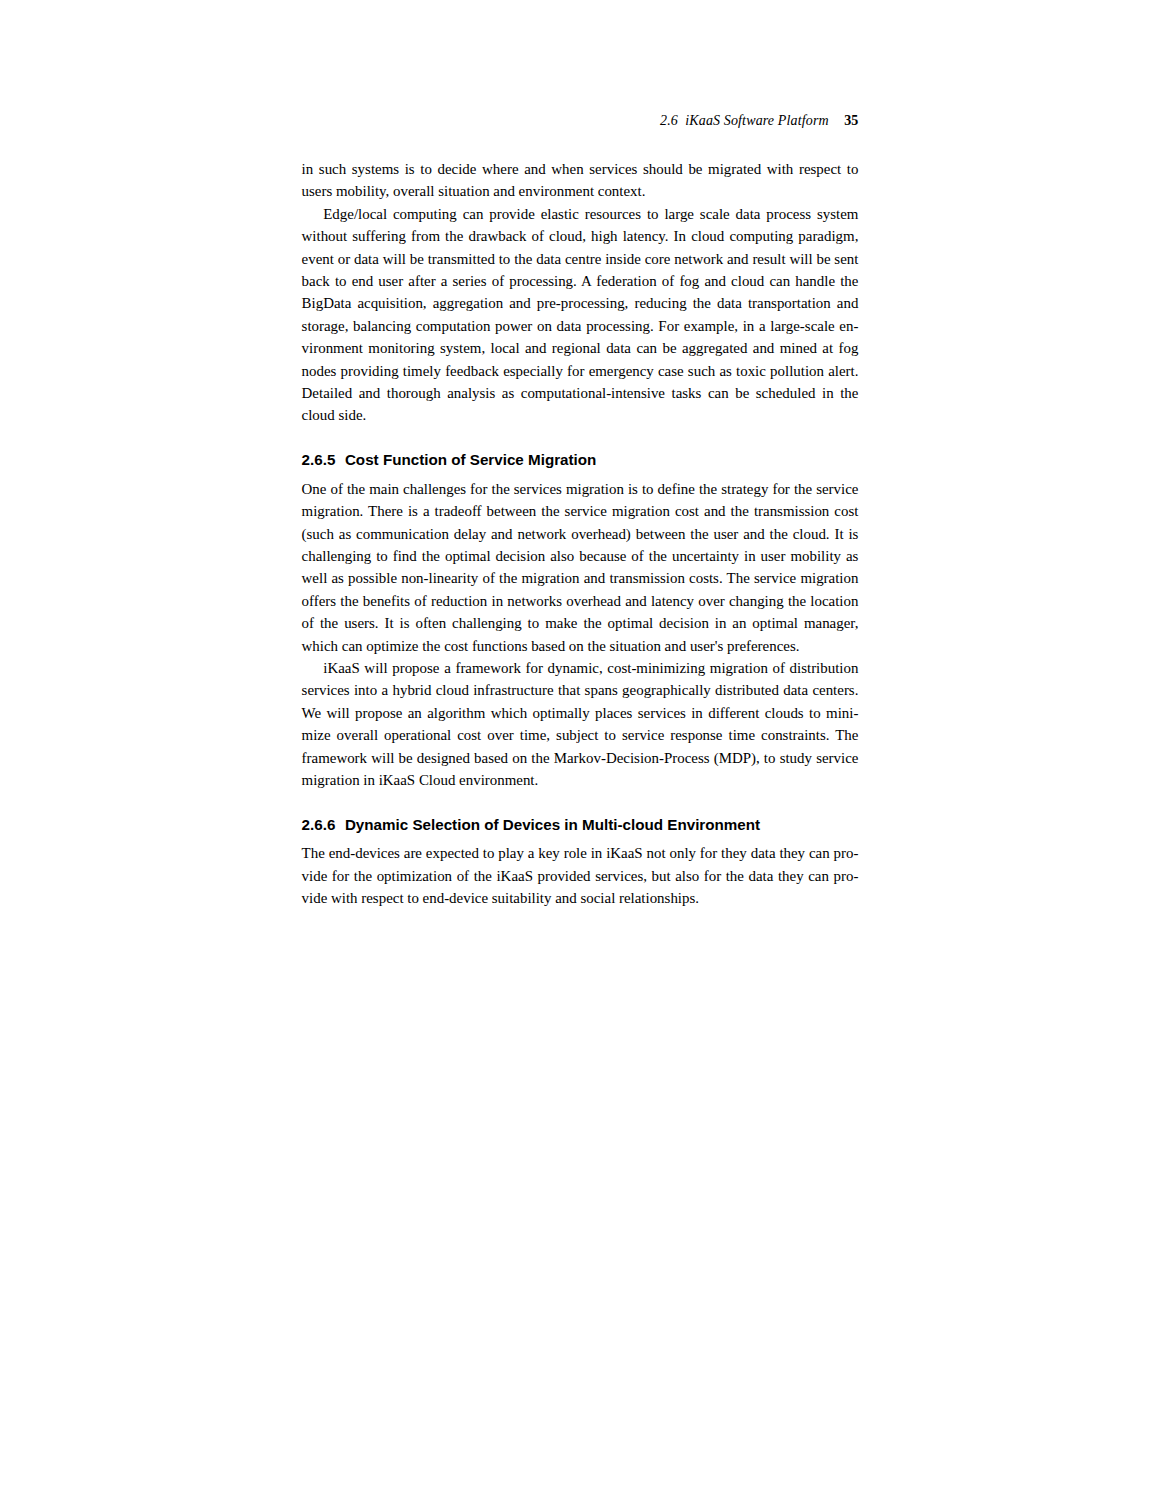2.6 iKaaS Software Platform35
in such systems is to decide where and when services should be migrated with respect to users mobility, overall situation and environment context.
Edge/local computing can provide elastic resources to large scale data process system without suffering from the drawback of cloud, high latency. In cloud computing paradigm, event or data will be transmitted to the data centre inside core network and result will be sent back to end user after a series of processing. A federation of fog and cloud can handle the BigData acquisition, aggregation and pre-processing, reducing the data transportation and storage, balancing computation power on data processing. For example, in a large-scale environment monitoring system, local and regional data can be aggregated and mined at fog nodes providing timely feedback especially for emergency case such as toxic pollution alert. Detailed and thorough analysis as computational-intensive tasks can be scheduled in the cloud side.
2.6.5 Cost Function of Service Migration
One of the main challenges for the services migration is to define the strategy for the service migration. There is a tradeoff between the service migration cost and the transmission cost (such as communication delay and network overhead) between the user and the cloud. It is challenging to find the optimal decision also because of the uncertainty in user mobility as well as possible non-linearity of the migration and transmission costs. The service migration offers the benefits of reduction in networks overhead and latency over changing the location of the users. It is often challenging to make the optimal decision in an optimal manager, which can optimize the cost functions based on the situation and user's preferences.
iKaaS will propose a framework for dynamic, cost-minimizing migration of distribution services into a hybrid cloud infrastructure that spans geographically distributed data centers. We will propose an algorithm which optimally places services in different clouds to minimize overall operational cost over time, subject to service response time constraints. The framework will be designed based on the Markov-Decision-Process (MDP), to study service migration in iKaaS Cloud environment.
2.6.6 Dynamic Selection of Devices in Multi-cloud Environment
The end-devices are expected to play a key role in iKaaS not only for they data they can provide for the optimization of the iKaaS provided services, but also for the data they can provide with respect to end-device suitability and social relationships.